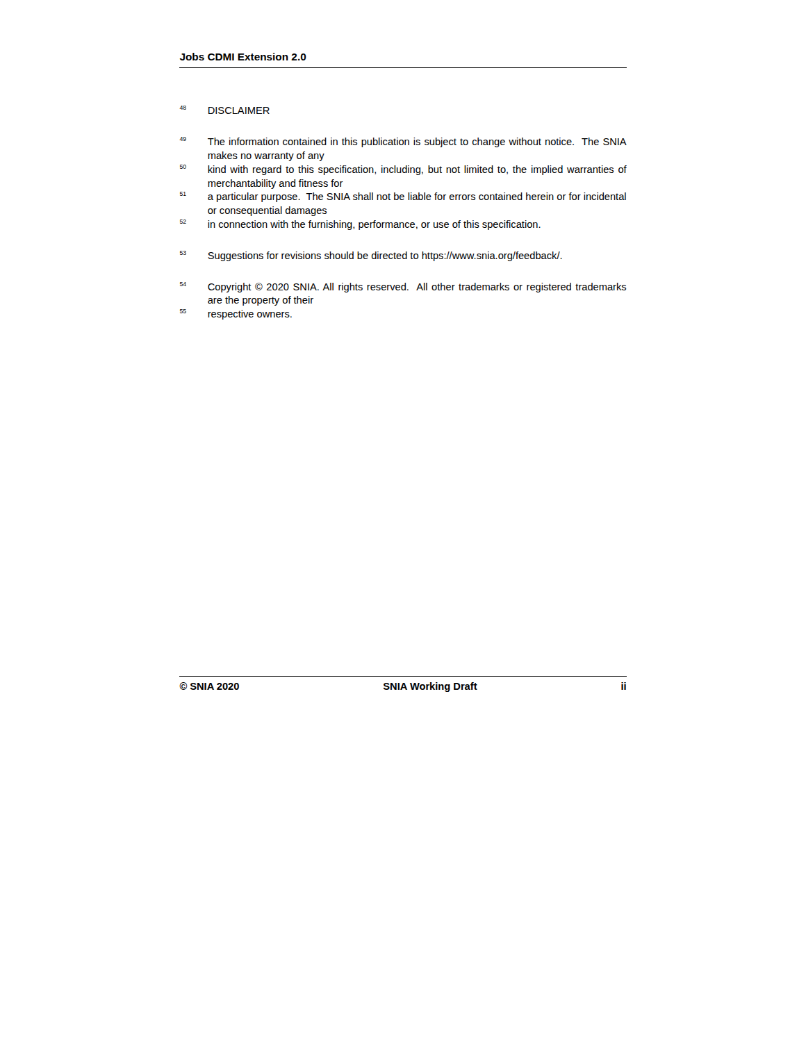Jobs CDMI Extension 2.0
| 48 | DISCLAIMER |
| 49 | The information contained in this publication is subject to change without notice. The SNIA makes no warranty of any |
| 50 | kind with regard to this specification, including, but not limited to, the implied warranties of merchantability and fitness for |
| 51 | a particular purpose. The SNIA shall not be liable for errors contained herein or for incidental or consequential damages |
| 52 | in connection with the furnishing, performance, or use of this specification. |
| 53 | Suggestions for revisions should be directed to https://www.snia.org/feedback/ . |
| 54 | Copyright © 2020 SNIA. All rights reserved. All other trademarks or registered trademarks are the property of their |
| 55 | respective owners. |
© SNIA 2020
SNIA Working Draft
ii